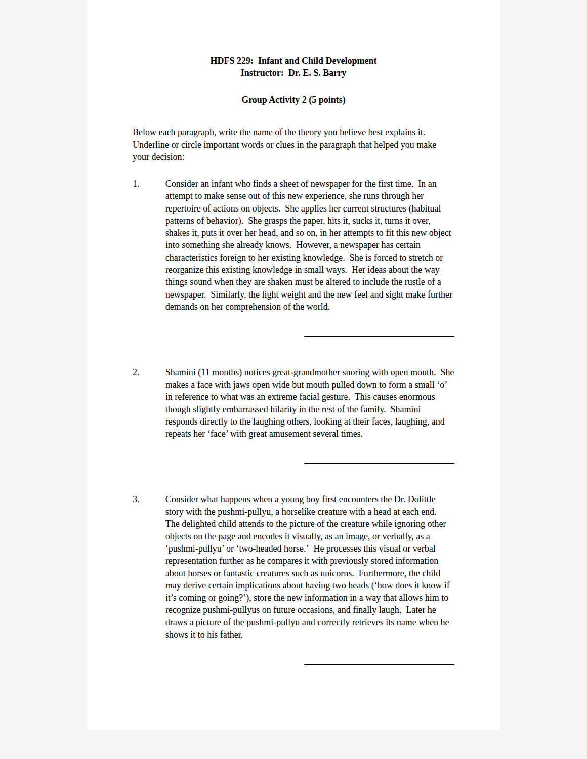HDFS 229: Infant and Child Development Instructor: Dr. E. S. Barry Group Activity 2 (5 points)
Below each paragraph, write the name of the theory you believe best explains it. Underline or circle important words or clues in the paragraph that helped you make your decision:
1.
Consider an infant who finds a sheet of newspaper for the first time. In an attempt to make sense out of this new experience, she runs through her repertoire of actions on objects. She applies her current structures (habitual patterns of behavior). She grasps the paper, hits it, sucks it, turns it over, shakes it, puts it over her head, and so on, in her attempts to fit this new object into something she already knows. However, a newspaper has certain characteristics foreign to her existing knowledge. She is forced to stretch or reorganize this existing knowledge in small ways. Her ideas about the way things sound when they are shaken must be altered to include the rustle of a newspaper. Similarly, the light weight and the new feel and sight make further demands on her comprehension of the world.
2.
Shamini (11 months) notices great-grandmother snoring with open mouth. She makes a face with jaws open wide but mouth pulled down to form a small ‘o’ in reference to what was an extreme facial gesture. This causes enormous though slightly embarrassed hilarity in the rest of the family. Shamini responds directly to the laughing others, looking at their faces, laughing, and repeats her ‘face’ with great amusement several times.
3.
Consider what happens when a young boy first encounters the Dr. Dolittle story with the pushmi-pullyu, a horselike creature with a head at each end. The delighted child attends to the picture of the creature while ignoring other objects on the page and encodes it visually, as an image, or verbally, as a ‘pushmi-pullyu’ or ‘two-headed horse.’ He processes this visual or verbal representation further as he compares it with previously stored information about horses or fantastic creatures such as unicorns. Furthermore, the child may derive certain implications about having two heads (‘how does it know if it’s coming or going?’), store the new information in a way that allows him to recognize pushmi-pullyus on future occasions, and finally laugh. Later he draws a picture of the pushmi-pullyu and correctly retrieves its name when he shows it to his father.